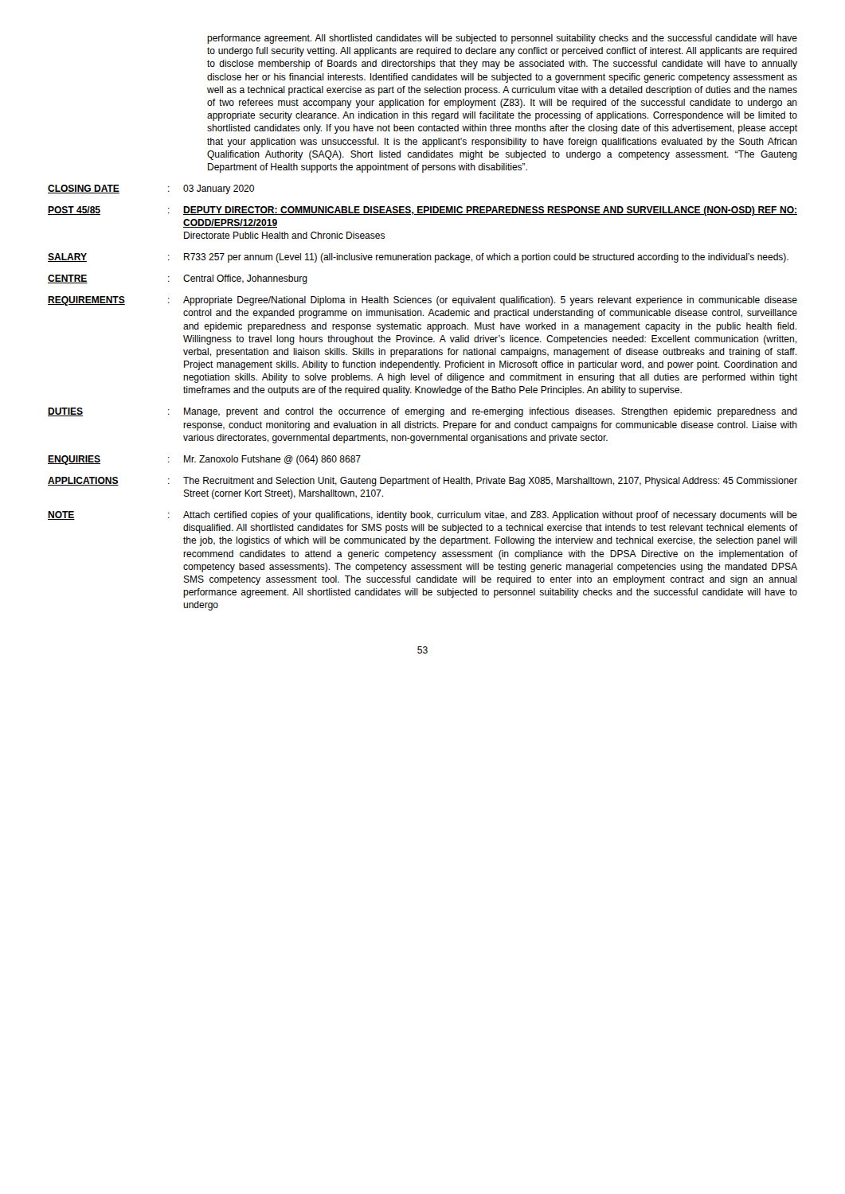performance agreement. All shortlisted candidates will be subjected to personnel suitability checks and the successful candidate will have to undergo full security vetting. All applicants are required to declare any conflict or perceived conflict of interest. All applicants are required to disclose membership of Boards and directorships that they may be associated with. The successful candidate will have to annually disclose her or his financial interests. Identified candidates will be subjected to a government specific generic competency assessment as well as a technical practical exercise as part of the selection process. A curriculum vitae with a detailed description of duties and the names of two referees must accompany your application for employment (Z83). It will be required of the successful candidate to undergo an appropriate security clearance. An indication in this regard will facilitate the processing of applications. Correspondence will be limited to shortlisted candidates only. If you have not been contacted within three months after the closing date of this advertisement, please accept that your application was unsuccessful. It is the applicant’s responsibility to have foreign qualifications evaluated by the South African Qualification Authority (SAQA). Short listed candidates might be subjected to undergo a competency assessment. “The Gauteng Department of Health supports the appointment of persons with disabilities”.
| Closing Date | : | 03 January 2020 |
| Post 45/85 | : | Deputy Director: Communicable Diseases, Epidemic Preparedness Response and Surveillance (Non-OSD) Ref No: CODD/EPRS/12/2019 Directorate Public Health and Chronic Diseases |
| Salary | : | R733 257 per annum (Level 11) (all-inclusive remuneration package, of which a portion could be structured according to the individual’s needs). |
| Centre | : | Central Office, Johannesburg |
| Requirements | : | Appropriate Degree/National Diploma in Health Sciences (or equivalent qualification). 5 years relevant experience in communicable disease control and the expanded programme on immunisation. Academic and practical understanding of communicable disease control, surveillance and epidemic preparedness and response systematic approach. Must have worked in a management capacity in the public health field. Willingness to travel long hours throughout the Province. A valid driver’s licence. Competencies needed: Excellent communication (written, verbal, presentation and liaison skills. Skills in preparations for national campaigns, management of disease outbreaks and training of staff. Project management skills. Ability to function independently. Proficient in Microsoft office in particular word, and power point. Coordination and negotiation skills. Ability to solve problems. A high level of diligence and commitment in ensuring that all duties are performed within tight timeframes and the outputs are of the required quality. Knowledge of the Batho Pele Principles. An ability to supervise. |
| Duties | : | Manage, prevent and control the occurrence of emerging and re-emerging infectious diseases. Strengthen epidemic preparedness and response, conduct monitoring and evaluation in all districts. Prepare for and conduct campaigns for communicable disease control. Liaise with various directorates, governmental departments, non-governmental organisations and private sector. |
| Enquiries | : | Mr. Zanoxolo Futshane @ (064) 860 8687 |
| Applications | : | The Recruitment and Selection Unit, Gauteng Department of Health, Private Bag X085, Marshalltown, 2107, Physical Address: 45 Commissioner Street (corner Kort Street), Marshalltown, 2107. |
| Note | : | Attach certified copies of your qualifications, identity book, curriculum vitae, and Z83. Application without proof of necessary documents will be disqualified. All shortlisted candidates for SMS posts will be subjected to a technical exercise that intends to test relevant technical elements of the job, the logistics of which will be communicated by the department. Following the interview and technical exercise, the selection panel will recommend candidates to attend a generic competency assessment (in compliance with the DPSA Directive on the implementation of competency based assessments). The competency assessment will be testing generic managerial competencies using the mandated DPSA SMS competency assessment tool. The successful candidate will be required to enter into an employment contract and sign an annual performance agreement. All shortlisted candidates will be subjected to personnel suitability checks and the successful candidate will have to undergo |
53